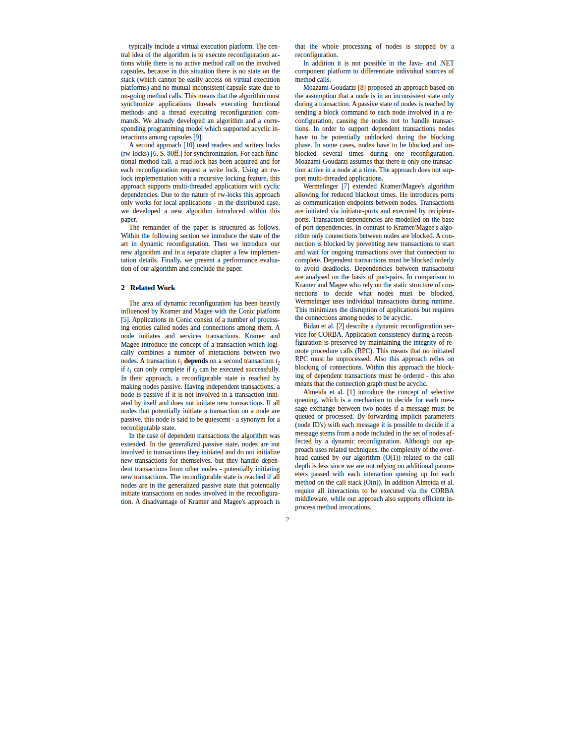typically include a virtual execution platform. The central idea of the algorithm is to execute reconfiguration actions while there is no active method call on the involved capsules, because in this situation there is no state on the stack (which cannot be easily access on virtual execution platforms) and no mutual inconsistent capsule state due to on-going method calls. This means that the algorithm must synchronize applications threads executing functional methods and a thread executing reconfiguration commands. We already developed an algorithm and a corresponding programming model which supported acyclic interactions among capsules [9].
A second approach [10] used readers and writers locks (rw-locks) [6, S. 80ff.] for synchronization. For each functional method call, a read-lock has been acquired and for each reconfiguration request a write lock. Using an rw-lock implementation with a recursive locking feature, this approach supports multi-threaded applications with cyclic dependencies. Due to the nature of rw-locks this approach only works for local applications - in the distributed case, we developed a new algorithm introduced within this paper.
The remainder of the paper is structured as follows. Within the following section we introduce the state of the art in dynamic reconfiguration. Then we introduce our new algorithm and in a separate chapter a few implementation details. Finally, we present a performance evaluation of our algorithm and conclude the paper.
2 Related Work
The area of dynamic reconfiguration has been heavily influenced by Kramer and Magee with the Conic platform [5]. Applications in Conic consist of a number of processing entities called nodes and connections among them. A node initiates and services transactions. Kramer and Magee introduce the concept of a transaction which logically combines a number of interactions between two nodes. A transaction t1 depends on a second transaction t2 if t1 can only complete if t2 can be executed successfully. In their approach, a reconfigurable state is reached by making nodes passive. Having independent transactions, a node is passive if it is not involved in a transaction initiated by itself and does not initiate new transactions. If all nodes that potentially initiate a transaction on a node are passive, this node is said to be quiescent - a synonym for a reconfigurable state.
In the case of dependent transactions the algorithm was extended. In the generalized passive state, nodes are not involved in transactions they initiated and do not initialize new transactions for themselves, but they handle dependent transactions from other nodes - potentially initiating new transactions. The reconfigurable state is reached if all nodes are in the generalized passive state that potentially initiate transactions on nodes involved in the reconfiguration. A disadvantage of Kramer and Magee's approach is that the whole processing of nodes is stopped by a reconfiguration.
In addition it is not possible in the Java- and .NET component platform to differentiate individual sources of method calls.
Moazami-Goudarzi [8] proposed an approach based on the assumption that a node is in an inconsistent state only during a transaction. A passive state of nodes is reached by sending a block command to each node involved in a reconfiguration, causing the nodes not to handle transactions. In order to support dependent transactions nodes have to be potentially unblocked during the blocking phase. In some cases, nodes have to be blocked and unblocked several times during one reconfiguration. Moazami-Goudarzi assumes that there is only one transaction active in a node at a time. The approach does not support multi-threaded applications.
Wermelinger [7] extended Kramer/Magee's algorithm allowing for reduced blackout times. He introduces ports as communication endpoints between nodes. Transactions are initiated via initiator-ports and executed by recipient-ports. Transaction dependencies are modelled on the base of port dependencies. In contrast to Kramer/Magee's algorithm only connections between nodes are blocked. A connection is blocked by preventing new transactions to start and wait for ongoing transactions over that connection to complete. Dependent transactions must be blocked orderly to avoid deadlocks. Dependencies between transactions are analysed on the basis of port-pairs. In comparison to Kramer and Magee who rely on the static structure of connections to decide what nodes must be blocked, Wermelinger uses individual transactions during runtime. This minimizes the disruption of applications but requires the connections among nodes to be acyclic.
Bidan et al. [2] describe a dynamic reconfiguration service for CORBA. Application consistency during a reconfiguration is preserved by maintaining the integrity of remote procedure calls (RPC). This means that no initiated RPC must be unprocessed. Also this approach relies on blocking of connections. Within this approach the blocking of dependent transactions must be ordered - this also means that the connection graph must be acyclic.
Almeida et al. [1] introduce the concept of selective queuing, which is a mechanism to decide for each message exchange between two nodes if a message must be queued or processed. By forwarding implicit parameters (node ID's) with each message it is possible to decide if a message stems from a node included in the set of nodes affected by a dynamic reconfiguration. Although our approach uses related techniques, the complexity of the overhead caused by our algorithm (O(1)) related to the call depth is less since we are not relying on additional parameters passed with each interaction queuing up for each method on the call stack (O(n)). In addition Almeida et al. require all interactions to be executed via the CORBA middleware, while our approach also supports efficient in-process method invocations.
2